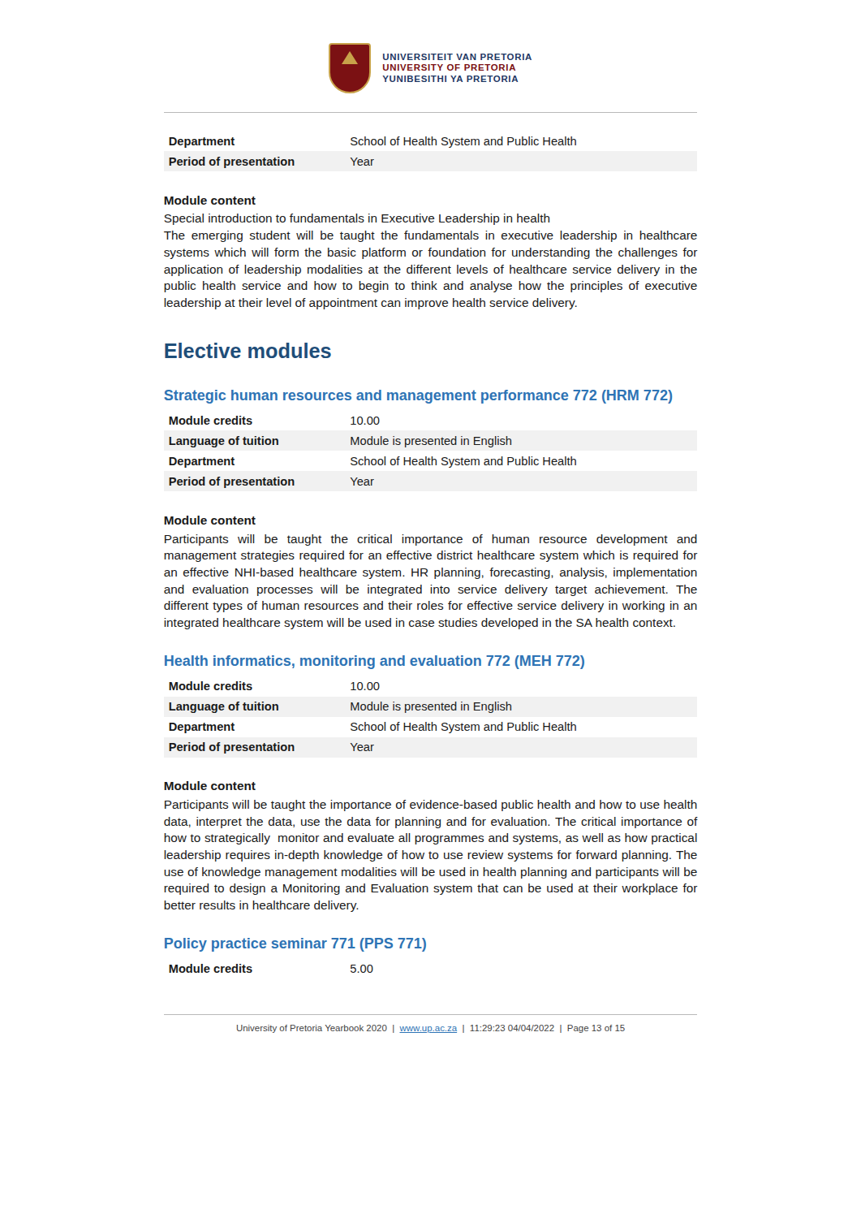UNIVERSITEIT VAN PRETORIA UNIVERSITY OF PRETORIA YUNIBESITHI YA PRETORIA
| Department | School of Health System and Public Health |
| Period of presentation | Year |
Module content
Special introduction to fundamentals in Executive Leadership in health
The emerging student will be taught the fundamentals in executive leadership in healthcare systems which will form the basic platform or foundation for understanding the challenges for application of leadership modalities at the different levels of healthcare service delivery in the public health service and how to begin to think and analyse how the principles of executive leadership at their level of appointment can improve health service delivery.
Elective modules
Strategic human resources and management performance 772 (HRM 772)
| Module credits | 10.00 |
| Language of tuition | Module is presented in English |
| Department | School of Health System and Public Health |
| Period of presentation | Year |
Module content
Participants will be taught the critical importance of human resource development and management strategies required for an effective district healthcare system which is required for an effective NHI-based healthcare system. HR planning, forecasting, analysis, implementation and evaluation processes will be integrated into service delivery target achievement. The different types of human resources and their roles for effective service delivery in working in an integrated healthcare system will be used in case studies developed in the SA health context.
Health informatics, monitoring and evaluation 772 (MEH 772)
| Module credits | 10.00 |
| Language of tuition | Module is presented in English |
| Department | School of Health System and Public Health |
| Period of presentation | Year |
Module content
Participants will be taught the importance of evidence-based public health and how to use health data, interpret the data, use the data for planning and for evaluation. The critical importance of how to strategically monitor and evaluate all programmes and systems, as well as how practical leadership requires in-depth knowledge of how to use review systems for forward planning. The use of knowledge management modalities will be used in health planning and participants will be required to design a Monitoring and Evaluation system that can be used at their workplace for better results in healthcare delivery.
Policy practice seminar 771 (PPS 771)
| Module credits | 5.00 |
University of Pretoria Yearbook 2020 | www.up.ac.za | 11:29:23 04/04/2022 | Page 13 of 15